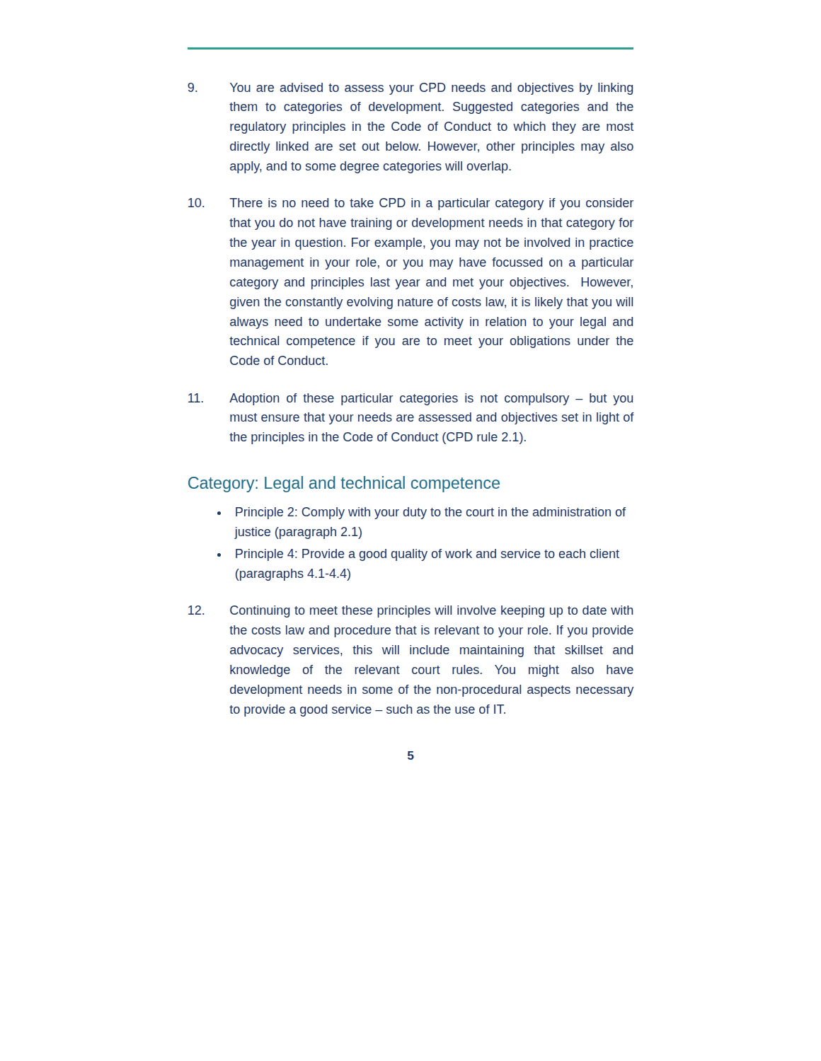9. You are advised to assess your CPD needs and objectives by linking them to categories of development. Suggested categories and the regulatory principles in the Code of Conduct to which they are most directly linked are set out below. However, other principles may also apply, and to some degree categories will overlap.
10. There is no need to take CPD in a particular category if you consider that you do not have training or development needs in that category for the year in question. For example, you may not be involved in practice management in your role, or you may have focussed on a particular category and principles last year and met your objectives. However, given the constantly evolving nature of costs law, it is likely that you will always need to undertake some activity in relation to your legal and technical competence if you are to meet your obligations under the Code of Conduct.
11. Adoption of these particular categories is not compulsory – but you must ensure that your needs are assessed and objectives set in light of the principles in the Code of Conduct (CPD rule 2.1).
Category: Legal and technical competence
Principle 2: Comply with your duty to the court in the administration of justice (paragraph 2.1)
Principle 4: Provide a good quality of work and service to each client (paragraphs 4.1-4.4)
12. Continuing to meet these principles will involve keeping up to date with the costs law and procedure that is relevant to your role. If you provide advocacy services, this will include maintaining that skillset and knowledge of the relevant court rules. You might also have development needs in some of the non-procedural aspects necessary to provide a good service – such as the use of IT.
5